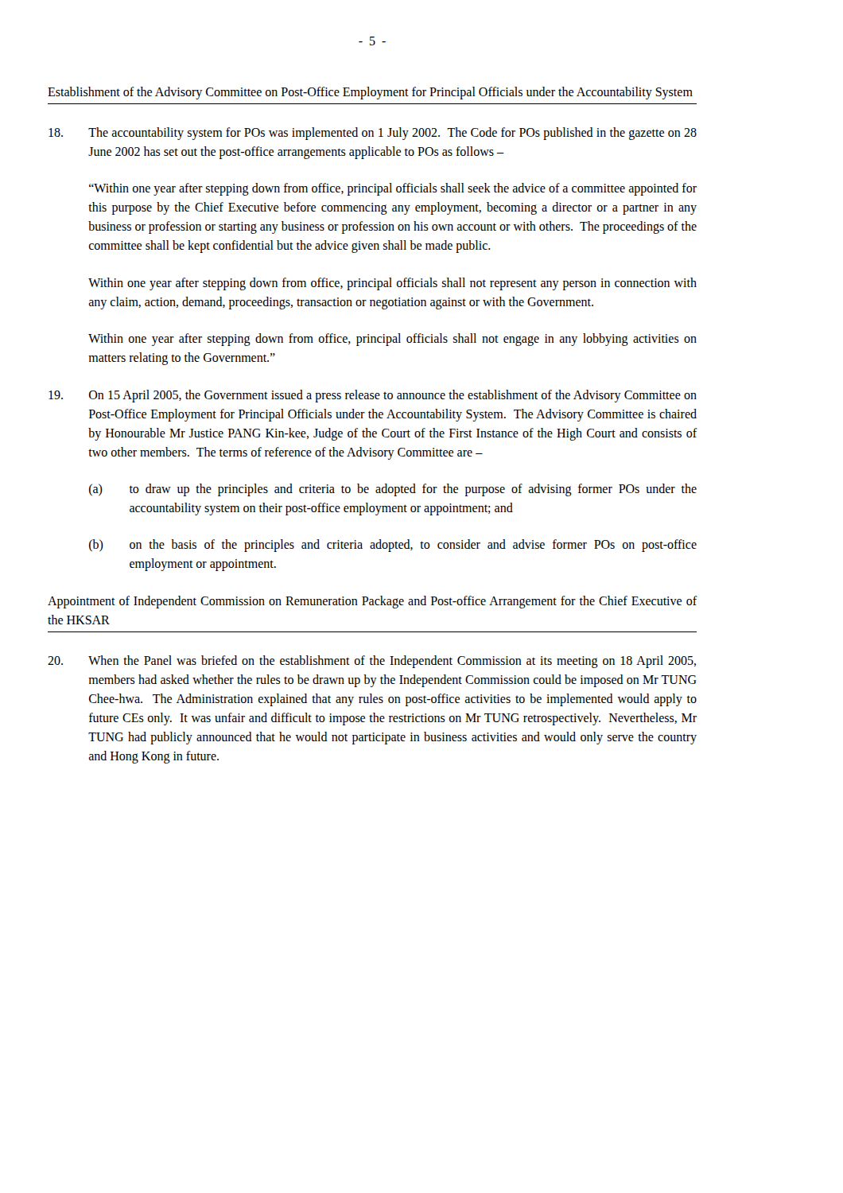- 5 -
Establishment of the Advisory Committee on Post-Office Employment for Principal Officials under the Accountability System
18.
The accountability system for POs was implemented on 1 July 2002. The Code for POs published in the gazette on 28 June 2002 has set out the post-office arrangements applicable to POs as follows –
“Within one year after stepping down from office, principal officials shall seek the advice of a committee appointed for this purpose by the Chief Executive before commencing any employment, becoming a director or a partner in any business or profession or starting any business or profession on his own account or with others. The proceedings of the committee shall be kept confidential but the advice given shall be made public.
Within one year after stepping down from office, principal officials shall not represent any person in connection with any claim, action, demand, proceedings, transaction or negotiation against or with the Government.
Within one year after stepping down from office, principal officials shall not engage in any lobbying activities on matters relating to the Government.”
19.
On 15 April 2005, the Government issued a press release to announce the establishment of the Advisory Committee on Post-Office Employment for Principal Officials under the Accountability System. The Advisory Committee is chaired by Honourable Mr Justice PANG Kin-kee, Judge of the Court of the First Instance of the High Court and consists of two other members. The terms of reference of the Advisory Committee are –
(a)
to draw up the principles and criteria to be adopted for the purpose of advising former POs under the accountability system on their post-office employment or appointment; and
(b)
on the basis of the principles and criteria adopted, to consider and advise former POs on post-office employment or appointment.
Appointment of Independent Commission on Remuneration Package and Post-office Arrangement for the Chief Executive of the HKSAR
20.
When the Panel was briefed on the establishment of the Independent Commission at its meeting on 18 April 2005, members had asked whether the rules to be drawn up by the Independent Commission could be imposed on Mr TUNG Chee-hwa. The Administration explained that any rules on post-office activities to be implemented would apply to future CEs only. It was unfair and difficult to impose the restrictions on Mr TUNG retrospectively. Nevertheless, Mr TUNG had publicly announced that he would not participate in business activities and would only serve the country and Hong Kong in future.